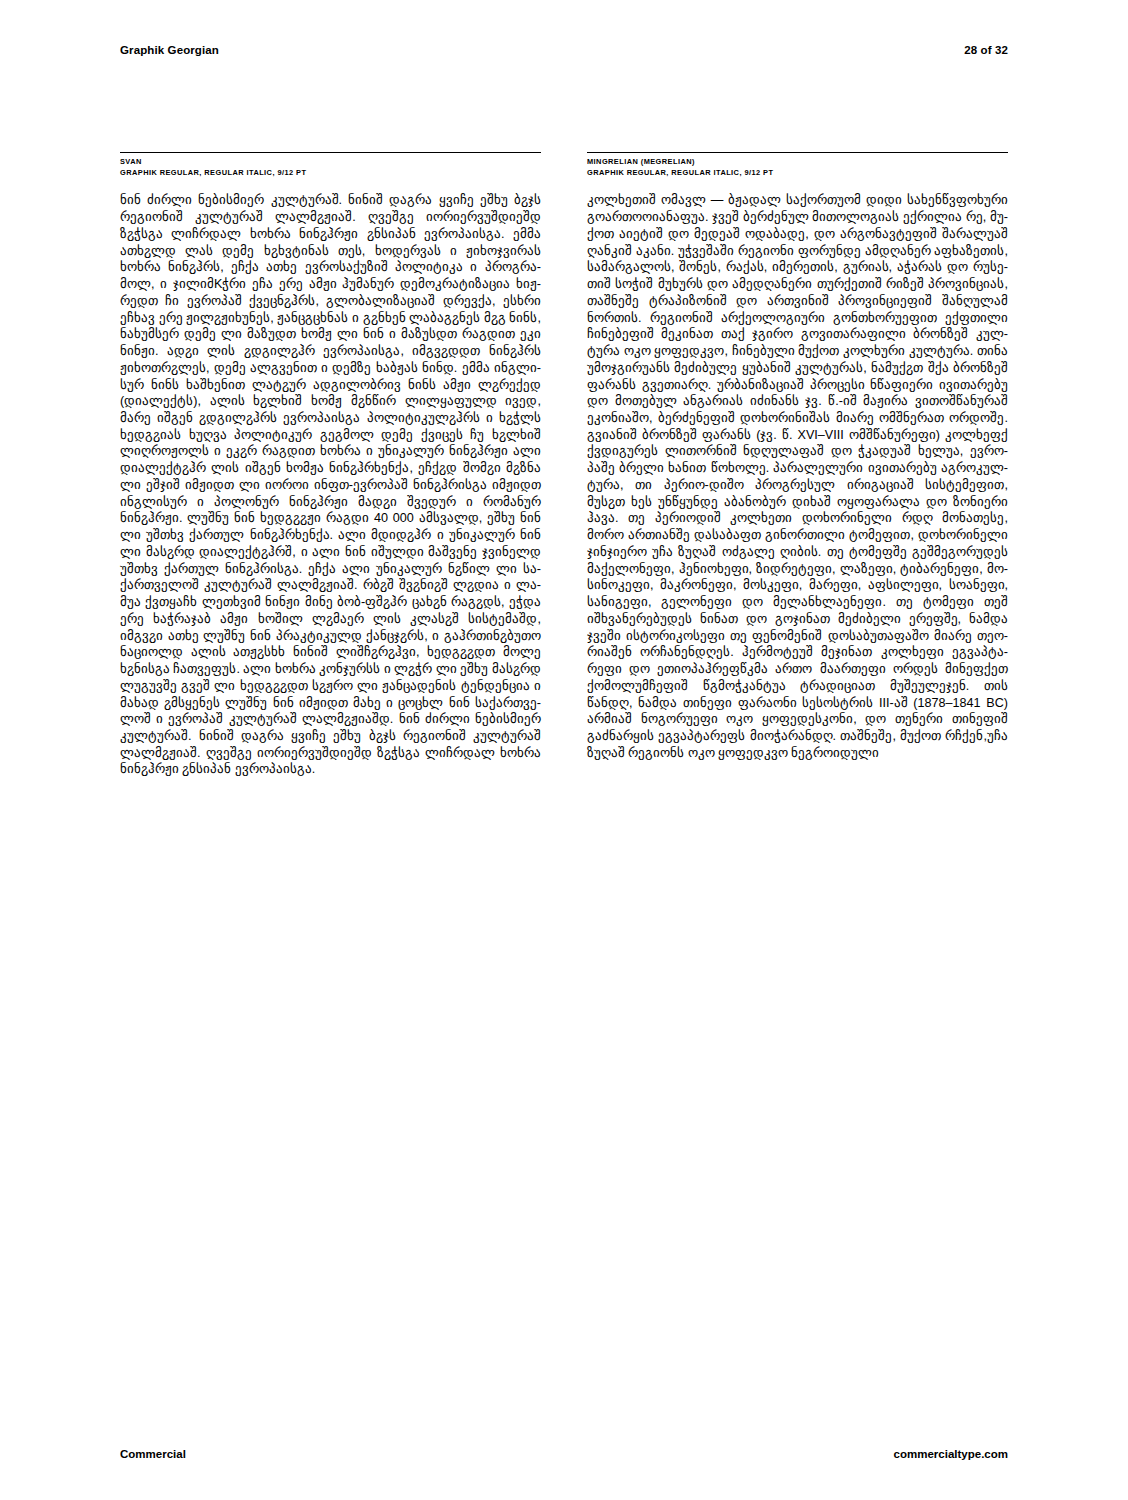Graphik Georgian
28 of 32
SVAN GRAPHIK REGULAR, REGULAR ITALIC, 9/12 PT
ნინ ძირლი ნებისმიერ კულტურაშ. ნინიშ დაგრა ყვიჩე ეშხუ ბჷჯს რეგიონიშ კულტურაშ ლალმჷჟიაშ. ღვეშგე იორიერვუშდიეშდ ზჷჭსგა ლიჩრდალ ხოხრა ნინჷჰრჟი ჷნსიპან ევროპაისგა. ემმა ათხჷლდ ლას დემე ხჷხვტინას თეს, ხოდერვას ი ჟიხოჯვირას ხოხრა ნინჷჰრს, ეჩქა ათხე ევროსაქუზიშ პოლიტიკა ი პროგრამოლ, ი ჯილიმKჭრი ეჩა ერე ამჟი ჰუმანურ დემოკრატიზაცია ხიჟრედთ ჩი ევროპაშ ქვეცნჷჰრს, გლობალიზაციაშ დრევქა, ესხრი ეჩხავ ერე ჟილჷჟიხუნეს, ჟანცგცხნას ი გჷნხენ ლაბაგჷნეს მჷგ ნინს, ნახუმსერ დემე ლი მაზუდთ ხომჟ ლი ნინ ი მაზუსდთ რაგდით ეკი ნინჟი. ადჷი ლის ჷდგილჷჰრ ევროპაისგა, იმგვჷდდთ ნინჷჰრს ჟიხოთრჷლეს, დემე ალგვენით ი დემზე ხაბჟას ნინდ. ემმა ინგლისურ ნინს ხაშხენით ლატჷურ ადგილობრივ ნინს ამჟი ლჷრექედ (დიალექტს), ალის ხჷლხიშ ხომჟ მჷნწირ ლილყაფულდ ივედ, მარე იშგენ ჷდგილჷჰრს ევროპაისგა პოლიტიკულჷჰრს ი ხჷჭლს ხედგჷიას ხუღვა პოლიტიკურ გეგმოლ დემე ქვიცეს ჩუ ხჷლხიშ ლიღროჟოლს ი ეკჷრ რაგდით ხოხრა ი უნიკალურ ნინჷჰრჟი ალი დიალექტჷჰრ ლის იშგენ ხომჟა ნინჷჰრხენქა, ეჩქჷდ შომჷი მჷზნა ლი ეშჯიშ იმჟიდთ ლი იოროი ინფთ-ევროპაშ ნინჷჰრისგა იმჟიდთ ინგლისურ ი პოლონურ ნინჷჰრჟი მადჷი შვედურ ი რომანურ ნინჷჰრჟი. ლუშნუ ნინ ხედგჷჷჟი რაგდი 40 000 ამსვალდ, ეშხუ ნინ ლი უშთხვ ქართულ ნინჷჰრხენქა. ალი მდიდჷჰრ ი უნიკალურ ნინ ლი მასჷრდ დიალექტჷჰრშ, ი ალი ნინ იშულდი მაშვენე ჯვინელდ უშთხვ ქართულ ნინჷჰრისგა. ეჩქა ალი უნიკალურ ნჷწილ ლი საქართველოშ კულტურაშ ლალმჷჟიაშ. რბჷშ შვჷნიჷშ ლჷდია ი ლამუა ქვთყაჩხ ლეთხვიმ ნინჟი მინე ბობ-ფშჷჰრ ცახჷნ რაგჷდს, ეჭდა ერე ხაჭრაჯაბ ამჟი ხოშილ ლჷმაერ ლის კლასჷშ სისტემაშდ, იმგვჷი ათხე ლუშნუ ნინ პრაკტიკულდ ქანცჯჷრს, ი გაჰრთინჷბუთო ნაციოლდ ალის ათჟჷსხხ ნინიშ ლიშჩჷრჷჰვი, ხედგჷჷდთ მოლე ხჷნისგა ჩათვეფუს. ალი ხოხრა კონჯურსს ი ლჷჭრ ლი ეშხუ მასჷრდ ლუგუვშე გვეშ ლი ხედგჷჷდთ სჷჟრო ლი ჟანცადენის ტენდენცია ი მახად ჷმსყენეს ლუშნუ ნინ იმჟიდთ მახე ი ცოცხლ ნინ საქართველოშ ი ევროპაშ კულტურაშ ლალმჷჟიაშდ. ნინ ძირლი ნებისმიერ კულტურაშ. ნინიშ დაგრა ყვიჩე ეშხუ ბჷჯს რეგიონიშ კულტურაშ ლალმჷჟიაშ. ღვეშგე იორიერვუშდიეშდ ზჷჭსგა ლიჩრდალ ხოხრა ნინჷჰრჟი ჷნსიპან ევროპაისგა.
MINGRELIAN (MEGRELIAN) GRAPHIK REGULAR, REGULAR ITALIC, 9/12 PT
კოლხეთიშ ომავლ — ბჟადალ საქორთუომ დიდი სახენწვფოხური გოართოოიანაფუა. ჯვეშ ბერძენულ მითოლოგიას ექრილია რე, მუქოთ აიეტიშ დო მედეაშ ოდაბადე, დო არგონავტეფიშ შარალუაშ ღანკიშ აკანი. უჭვეშაში რეგიონი ფორუნდე ამდღანერ აფხაზეთის, სამარგალოს, შონეს, რაქას, იმერეთის, გურიას, აჭარას დო რუსეთიშ სოჭიშ მუხურს დო ამედღანერი თურქეთიშ რიზეშ პროვინციას, თაშნეშე ტრაპიზონიშ დო ართვინიშ პროვინციეფიშ შანღულამ ნორთის. რეგიონიშ არქეოლოგიური გონთხორუეფით ექფთილი ჩინებეფიშ მეკინათ თაქ ჯგირო გოვითარაფილი ბრონზეშ კულტურა ოკო ყოფედკვო, ჩინებული მუქოთ კოლხური კულტურა. თინა უმოჯგირუანს მეძიბულე ყუბანიშ კულტურას, ნამუქჷთ შქა ბრონზეშ ფარანს გვეთიარღ. ურბანიზაციაშ პროცესი ნწაფიერი ივითარებუ დო მოთებულ ანგარიას იძინანს ჯვ. წ.-იშ მაჟირა ვითოშწანურაშ ეკონიაშო, ბერძენეფიშ დოხორინიშას მიარე ომშნერათ ორდოშე. გვიანიშ ბრონზეშ ფარანს (ჯვ. წ. XVI–VIII ომშწანურეფი) კოლხეფქ ქვდიგურეს ლითორნიშ ნდღულაფაშ დო ჭკადუაშ ხელუა, ევროპაშე ბრელი ხანით წოხოლე. პარალელური ივითარებუ აგროკულტურა, თი პერიო-დიშო პროგრესულ ირიგაციაშ სისტემეფით, მუსჷთ ხეს უნწყუნდე აბანობურ დიხაშ ოყოფარალა დო ზონიერი ჰავა. თე პერიოდიშ კოლხეთი დოხორინელი რდღ მონათესე, მორო ართიანშე დასაბაფთ გინორთილი ტომეფით, დოხორინელი ჯინჯიერო უჩა ზუღაშ ოძგალე ღიბის. თე ტომეფშე გეშმეგორუდეს მაქელონეფი, ჰენიოხეფი, ზიდრეტეფი, ლაზეფი, ტიბარენეფი, მოსინოკეფი, მაკრონეფი, მოსკეფი, მარეფი, აფსილეფი, სოანეფი, სანიგეფი, გელონეფი დო მელანხლაენეფი. თე ტომეფი თეშ იშხვანერებუდეს ნინათ დო გოჯინათ მეძიბელი ერეფშე, ნამდა ჯვეში ისტორიკოსეფი თე ფენომენიშ დოსაბუთაფაშო მიარე თეორიაშენ ორჩანენდღეს. ჰერმოტეუშ მეჯინათ კოლხეფი ეგვაპტარეფი დო ეთიოპაჰრეფწკმა ართო მაართეფი ორდეს მინეფქეთ ქომოლუმჩეფიშ წგმოჭკანტუა ტრადიციათ მუშეულეჯენ. თის წანდღ, ნამდა თინეფი ფარაონი სესოსტრის III-აშ (1878–1841 BC) არმიაშ ნოგორუეფი ოკო ყოფედესკონი, დო თენერი თინეფიშ გაძნარყის ეგვაპტარეფს მიოჭარანდღ. თაშნეშე, მუქოთ რჩქენ,უჩა ზუღაშ რეგიონს ოკო ყოფედკვო ნეგროიდული
Commercial
commercialtype.com